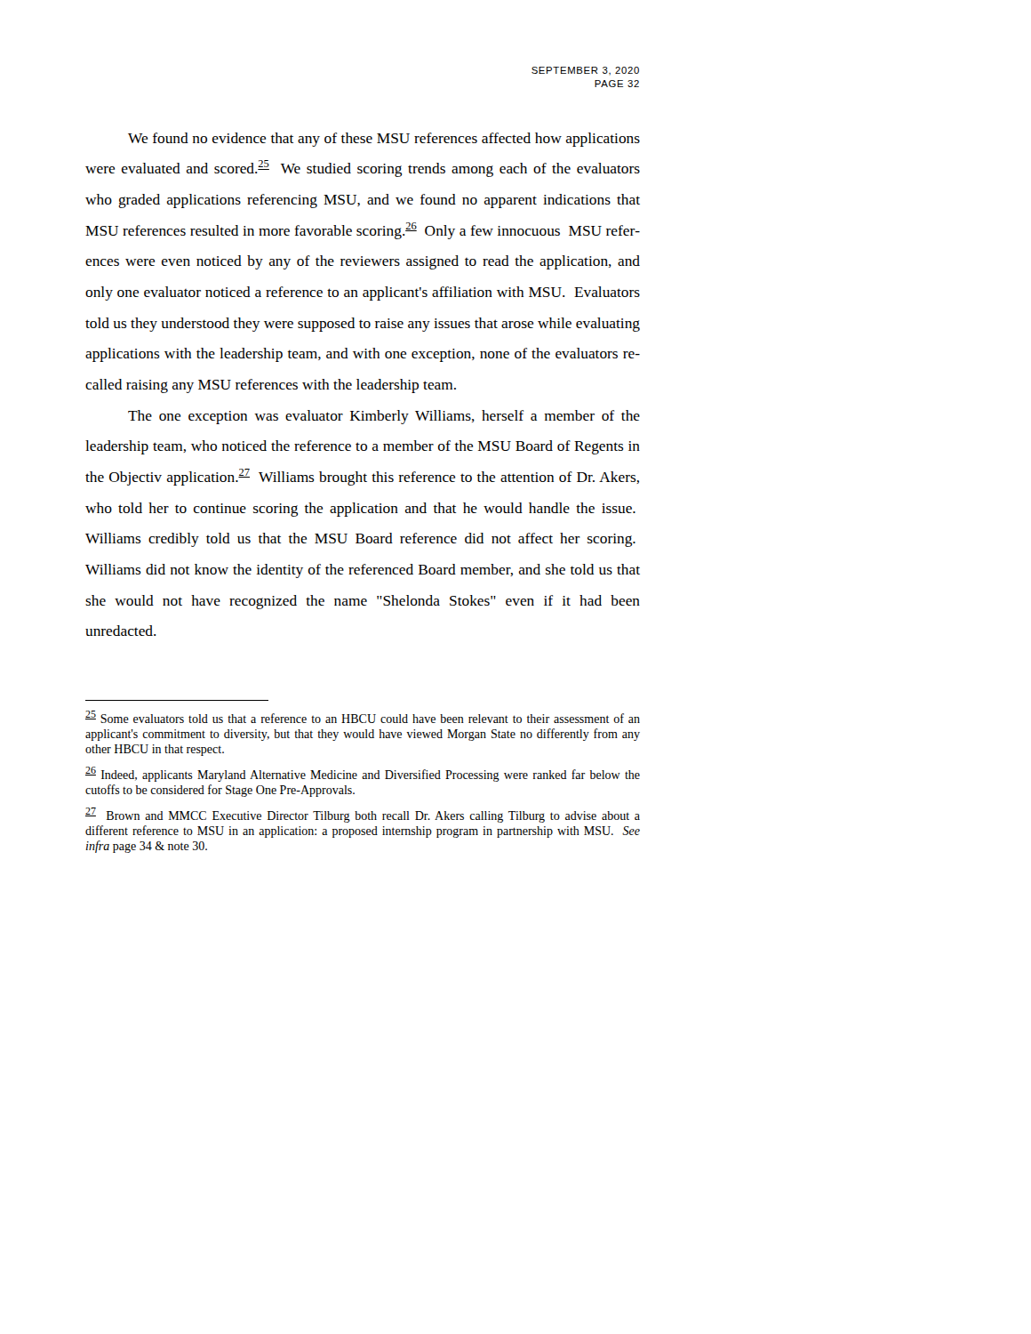SEPTEMBER 3, 2020
PAGE 32
We found no evidence that any of these MSU references affected how applications were evaluated and scored.25 We studied scoring trends among each of the evaluators who graded applications referencing MSU, and we found no apparent indications that MSU references resulted in more favorable scoring.26 Only a few innocuous MSU references were even noticed by any of the reviewers assigned to read the application, and only one evaluator noticed a reference to an applicant's affiliation with MSU. Evaluators told us they understood they were supposed to raise any issues that arose while evaluating applications with the leadership team, and with one exception, none of the evaluators recalled raising any MSU references with the leadership team.
The one exception was evaluator Kimberly Williams, herself a member of the leadership team, who noticed the reference to a member of the MSU Board of Regents in the Objectiv application.27 Williams brought this reference to the attention of Dr. Akers, who told her to continue scoring the application and that he would handle the issue. Williams credibly told us that the MSU Board reference did not affect her scoring. Williams did not know the identity of the referenced Board member, and she told us that she would not have recognized the name "Shelonda Stokes" even if it had been unredacted.
25 Some evaluators told us that a reference to an HBCU could have been relevant to their assessment of an applicant's commitment to diversity, but that they would have viewed Morgan State no differently from any other HBCU in that respect.
26 Indeed, applicants Maryland Alternative Medicine and Diversified Processing were ranked far below the cutoffs to be considered for Stage One Pre-Approvals.
27 Brown and MMCC Executive Director Tilburg both recall Dr. Akers calling Tilburg to advise about a different reference to MSU in an application: a proposed internship program in partnership with MSU. See infra page 34 & note 30.